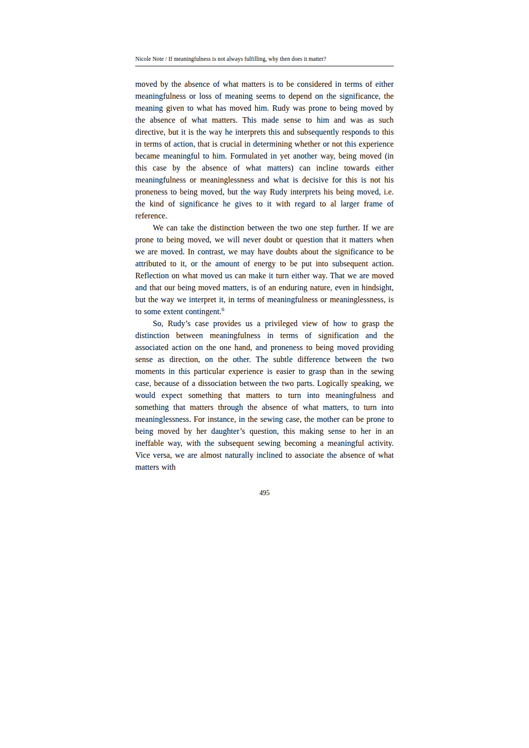Nicole Note / If meaningfulness is not always fulfilling, why then does it matter?
moved by the absence of what matters is to be considered in terms of either meaningfulness or loss of meaning seems to depend on the significance, the meaning given to what has moved him. Rudy was prone to being moved by the absence of what matters. This made sense to him and was as such directive, but it is the way he interprets this and subsequently responds to this in terms of action, that is crucial in determining whether or not this experience became meaningful to him. Formulated in yet another way, being moved (in this case by the absence of what matters) can incline towards either meaningfulness or meaninglessness and what is decisive for this is not his proneness to being moved, but the way Rudy interprets his being moved, i.e. the kind of significance he gives to it with regard to al larger frame of reference.
We can take the distinction between the two one step further. If we are prone to being moved, we will never doubt or question that it matters when we are moved. In contrast, we may have doubts about the significance to be attributed to it, or the amount of energy to be put into subsequent action. Reflection on what moved us can make it turn either way. That we are moved and that our being moved matters, is of an enduring nature, even in hindsight, but the way we interpret it, in terms of meaningfulness or meaninglessness, is to some extent contingent.6
So, Rudy’s case provides us a privileged view of how to grasp the distinction between meaningfulness in terms of signification and the associated action on the one hand, and proneness to being moved providing sense as direction, on the other. The subtle difference between the two moments in this particular experience is easier to grasp than in the sewing case, because of a dissociation between the two parts. Logically speaking, we would expect something that matters to turn into meaningfulness and something that matters through the absence of what matters, to turn into meaninglessness. For instance, in the sewing case, the mother can be prone to being moved by her daughter’s question, this making sense to her in an ineffable way, with the subsequent sewing becoming a meaningful activity. Vice versa, we are almost naturally inclined to associate the absence of what matters with
495